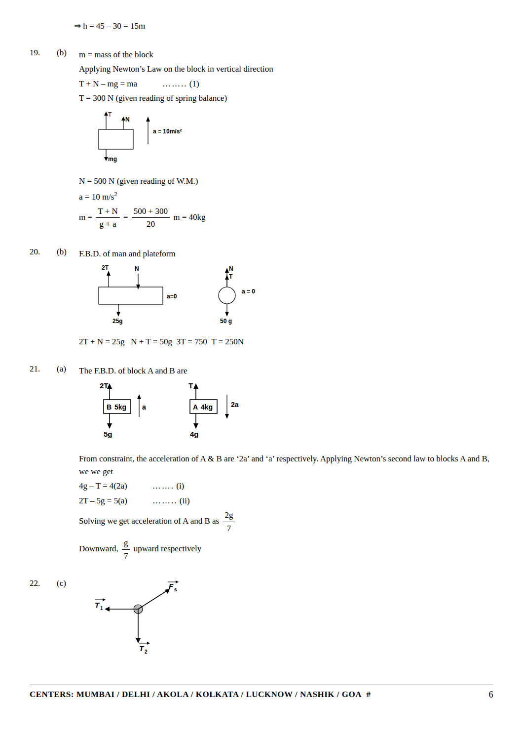⇒ h = 45 – 30 = 15m
19.
(b)
m = mass of the block
Applying Newton’s Law on the block in vertical direction
T + N – mg = ma …….. (1)
T = 300 N (given reading of spring balance)
T N mg a = 10m/s²
N = 500 N (given reading of W.M.)
a = 10 m/s2
m = T + N g + a = 500 + 30020 m = 40kg
20.
(b)
F.B.D. of man and plateform
2T N 25g a=0 N T 50 g a = 0
2T + N = 25g N + T = 50g 3T = 750 T = 250N
21.
(a)
The F.B.D. of block A and B are
B 5kg 2T 5g a A 4kg T 4g 2a
From constraint, the acceleration of A & B are ‘2a’ and ‘a’ respectively. Applying Newton’s second law to blocks A and B, we we get
4g – T = 4(2a) ……. (i)
2T – 5g = 5(a) …….. (ii)
Solving we get acceleration of A and B as 2g 7
Downward, g 7 upward respectively
22.
(c)
T 1 F s T 2
6 CENTERS: MUMBAI / DELHI / AKOLA / KOLKATA / LUCKNOW / NASHIK / GOA #